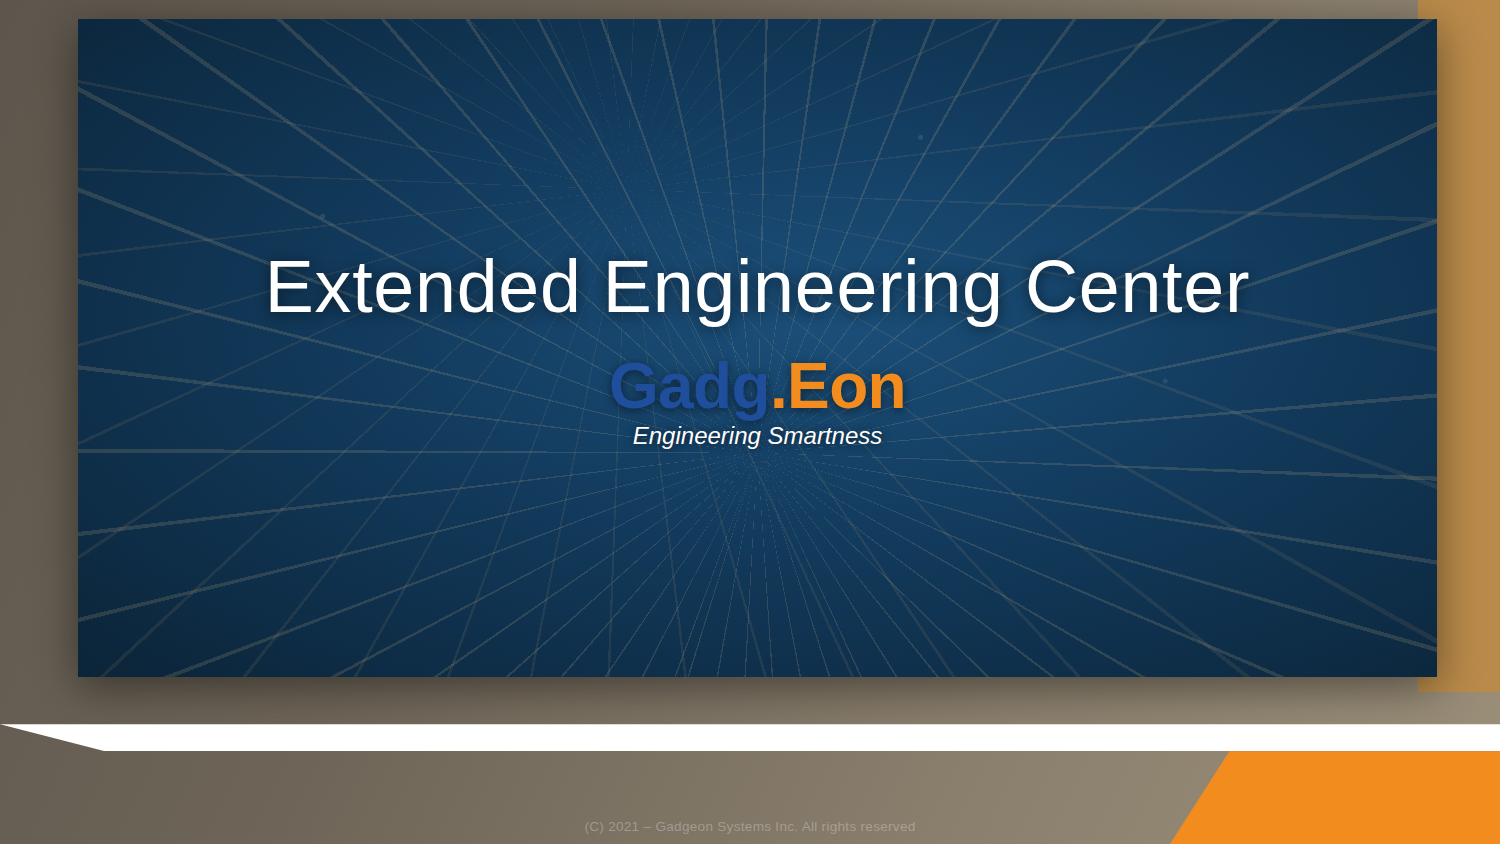Extended Engineering Center
Gad g. Eon
Engineering Smartness
(C) 2021 – Gadgeon Systems Inc. All rights reserved